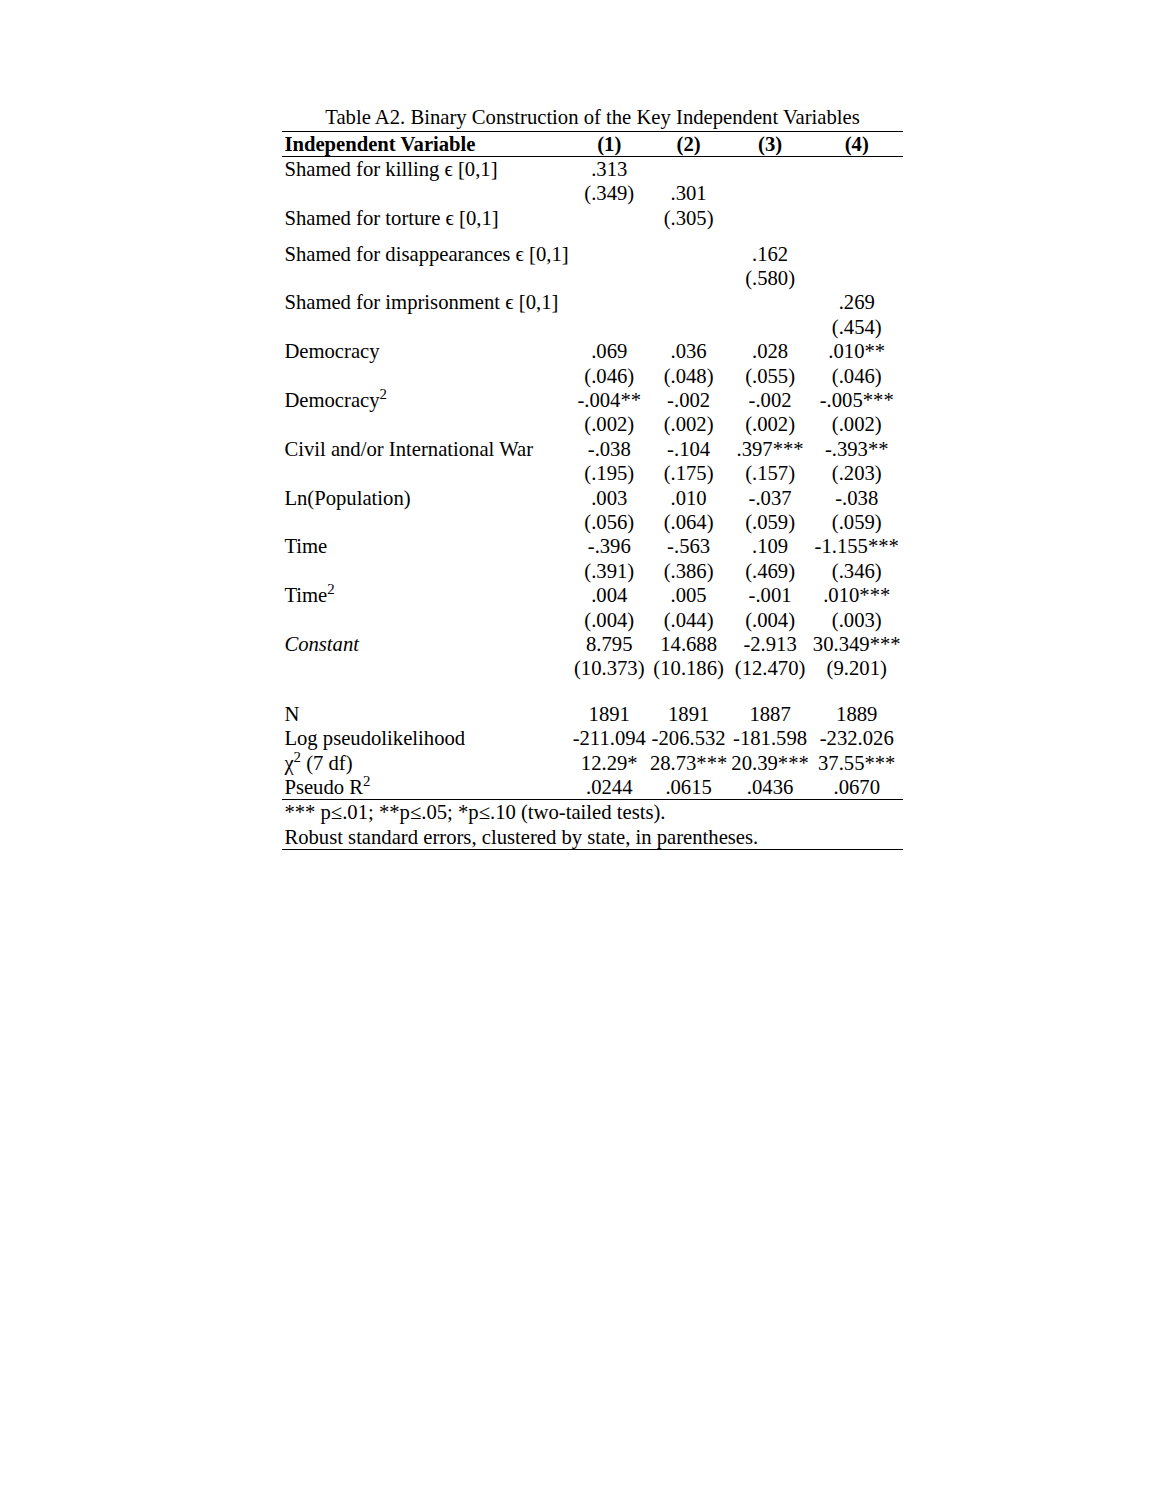Table A2. Binary Construction of the Key Independent Variables
| Independent Variable | (1) | (2) | (3) | (4) |
| --- | --- | --- | --- | --- |
| Shamed for killing ϵ [0,1] | .313 | | | |
| | (.349) | .301 | | |
| Shamed for torture ϵ [0,1] | | (.305) | | |
| Shamed for disappearances ϵ [0,1] | | | .162 | |
| | | | (.580) | |
| Shamed for imprisonment ϵ [0,1] | | | | .269 |
| | | | | (.454) |
| Democracy | .069 | .036 | .028 | .010** |
| | (.046) | (.048) | (.055) | (.046) |
| Democracy 2 | -.004** | -.002 | -.002 | -.005*** |
| | (.002) | (.002) | (.002) | (.002) |
| Civil and/or International War | -.038 | -.104 | .397*** | -.393** |
| | (.195) | (.175) | (.157) | (.203) |
| Ln(Population) | .003 | .010 | -.037 | -.038 |
| | (.056) | (.064) | (.059) | (.059) |
| Time | -.396 | -.563 | .109 | -1.155*** |
| | (.391) | (.386) | (.469) | (.346) |
| Time 2 | .004 | .005 | -.001 | .010*** |
| | (.004) | (.044) | (.004) | (.003) |
| Constant | 8.795 | 14.688 | -2.913 | 30.349*** |
| | (10.373) | (10.186) | (12.470) | (9.201) |
| N | 1891 | 1891 | 1887 | 1889 |
| Log pseudolikelihood | -211.094 | -206.532 | -181.598 | -232.026 |
| χ 2 (7 df) | 12.29* | 28.73*** | 20.39*** | 37.55*** |
| Pseudo R 2 | .0244 | .0615 | .0436 | .0670 |
| *** p≤.01; **p≤.05; *p≤.10 (two-tailed tests). |
| Robust standard errors, clustered by state, in parentheses. |